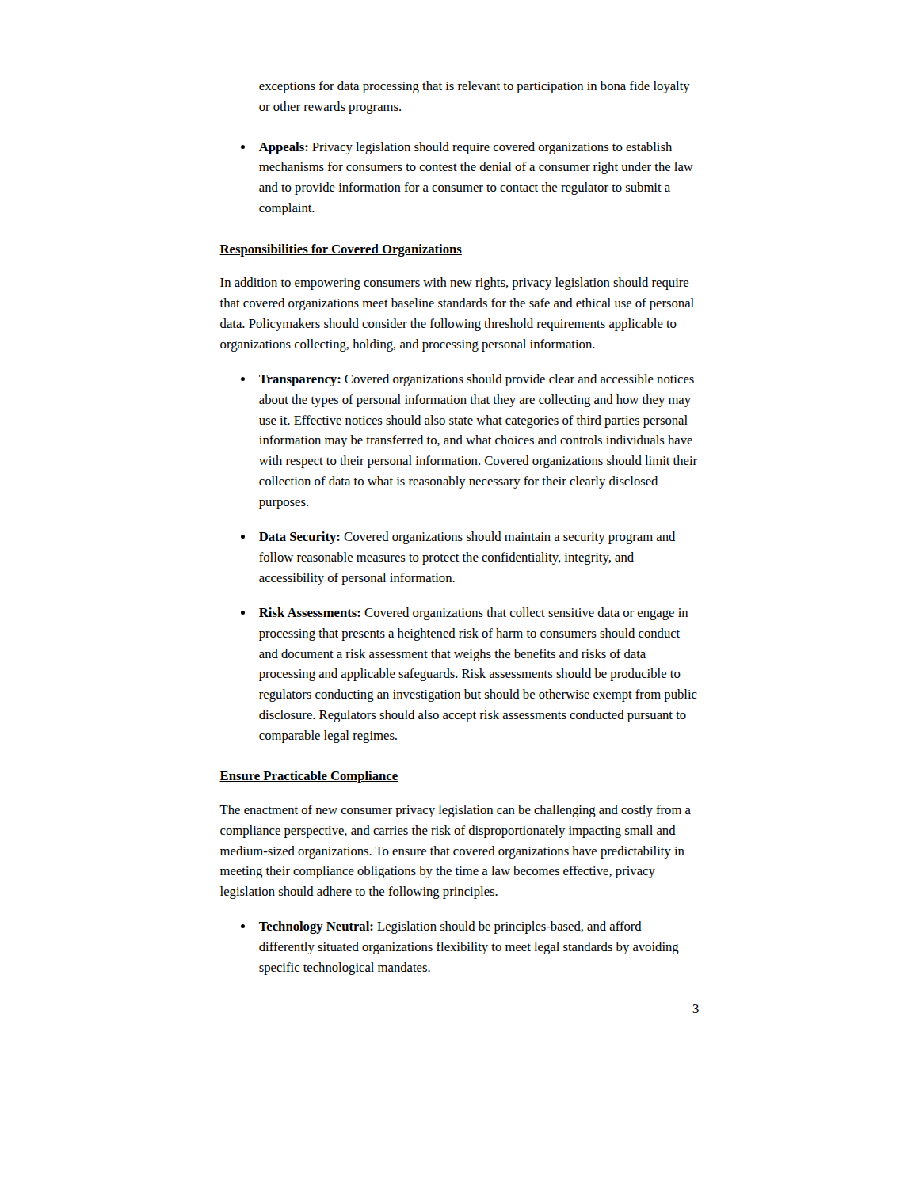exceptions for data processing that is relevant to participation in bona fide loyalty or other rewards programs.
Appeals: Privacy legislation should require covered organizations to establish mechanisms for consumers to contest the denial of a consumer right under the law and to provide information for a consumer to contact the regulator to submit a complaint.
Responsibilities for Covered Organizations
In addition to empowering consumers with new rights, privacy legislation should require that covered organizations meet baseline standards for the safe and ethical use of personal data. Policymakers should consider the following threshold requirements applicable to organizations collecting, holding, and processing personal information.
Transparency: Covered organizations should provide clear and accessible notices about the types of personal information that they are collecting and how they may use it. Effective notices should also state what categories of third parties personal information may be transferred to, and what choices and controls individuals have with respect to their personal information. Covered organizations should limit their collection of data to what is reasonably necessary for their clearly disclosed purposes.
Data Security: Covered organizations should maintain a security program and follow reasonable measures to protect the confidentiality, integrity, and accessibility of personal information.
Risk Assessments: Covered organizations that collect sensitive data or engage in processing that presents a heightened risk of harm to consumers should conduct and document a risk assessment that weighs the benefits and risks of data processing and applicable safeguards. Risk assessments should be producible to regulators conducting an investigation but should be otherwise exempt from public disclosure. Regulators should also accept risk assessments conducted pursuant to comparable legal regimes.
Ensure Practicable Compliance
The enactment of new consumer privacy legislation can be challenging and costly from a compliance perspective, and carries the risk of disproportionately impacting small and medium-sized organizations. To ensure that covered organizations have predictability in meeting their compliance obligations by the time a law becomes effective, privacy legislation should adhere to the following principles.
Technology Neutral: Legislation should be principles-based, and afford differently situated organizations flexibility to meet legal standards by avoiding specific technological mandates.
3